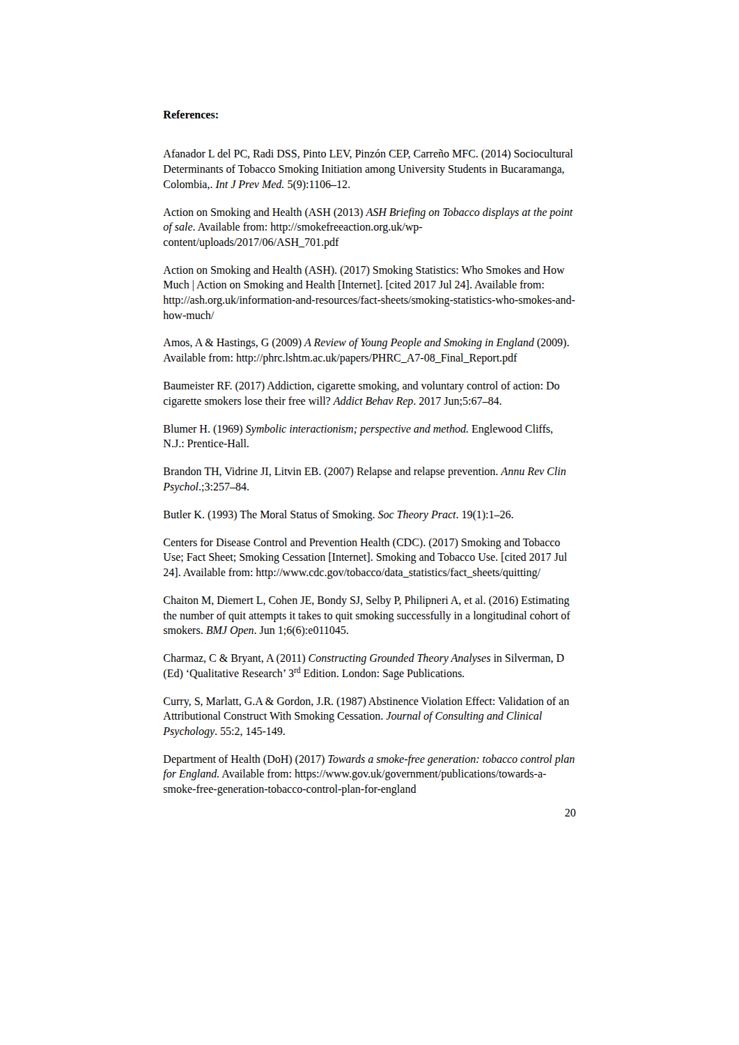References:
Afanador L del PC, Radi DSS, Pinto LEV, Pinzón CEP, Carreño MFC. (2014) Sociocultural Determinants of Tobacco Smoking Initiation among University Students in Bucaramanga, Colombia,. Int J Prev Med. 5(9):1106–12.
Action on Smoking and Health (ASH (2013) ASH Briefing on Tobacco displays at the point of sale. Available from: http://smokefreeaction.org.uk/wp-content/uploads/2017/06/ASH_701.pdf
Action on Smoking and Health (ASH). (2017) Smoking Statistics: Who Smokes and How Much | Action on Smoking and Health [Internet]. [cited 2017 Jul 24]. Available from: http://ash.org.uk/information-and-resources/fact-sheets/smoking-statistics-who-smokes-and-how-much/
Amos, A & Hastings, G (2009) A Review of Young People and Smoking in England (2009). Available from: http://phrc.lshtm.ac.uk/papers/PHRC_A7-08_Final_Report.pdf
Baumeister RF. (2017) Addiction, cigarette smoking, and voluntary control of action: Do cigarette smokers lose their free will? Addict Behav Rep. 2017 Jun;5:67–84.
Blumer H. (1969) Symbolic interactionism; perspective and method. Englewood Cliffs, N.J.: Prentice-Hall.
Brandon TH, Vidrine JI, Litvin EB. (2007) Relapse and relapse prevention. Annu Rev Clin Psychol.;3:257–84.
Butler K. (1993) The Moral Status of Smoking. Soc Theory Pract. 19(1):1–26.
Centers for Disease Control and Prevention Health (CDC). (2017) Smoking and Tobacco Use; Fact Sheet; Smoking Cessation [Internet]. Smoking and Tobacco Use. [cited 2017 Jul 24]. Available from: http://www.cdc.gov/tobacco/data_statistics/fact_sheets/quitting/
Chaiton M, Diemert L, Cohen JE, Bondy SJ, Selby P, Philipneri A, et al. (2016) Estimating the number of quit attempts it takes to quit smoking successfully in a longitudinal cohort of smokers. BMJ Open. Jun 1;6(6):e011045.
Charmaz, C & Bryant, A (2011) Constructing Grounded Theory Analyses in Silverman, D (Ed) ‘Qualitative Research’ 3rd Edition. London: Sage Publications.
Curry, S, Marlatt, G.A & Gordon, J.R. (1987) Abstinence Violation Effect: Validation of an Attributional Construct With Smoking Cessation. Journal of Consulting and Clinical Psychology. 55:2, 145-149.
Department of Health (DoH) (2017) Towards a smoke-free generation: tobacco control plan for England. Available from: https://www.gov.uk/government/publications/towards-a-smoke-free-generation-tobacco-control-plan-for-england
20